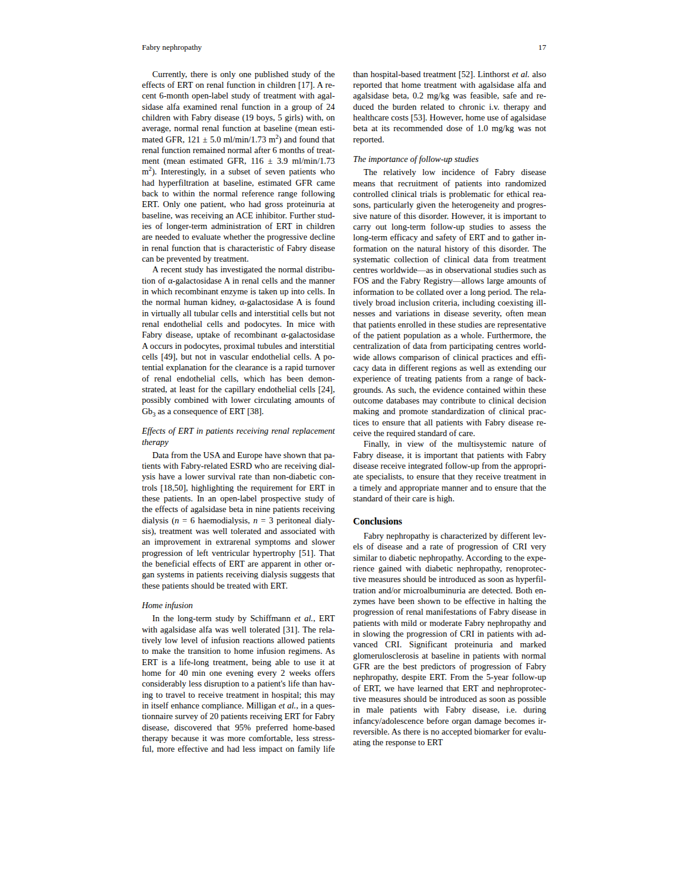Fabry nephropathy 17
Currently, there is only one published study of the effects of ERT on renal function in children [17]. A recent 6-month open-label study of treatment with agalsidase alfa examined renal function in a group of 24 children with Fabry disease (19 boys, 5 girls) with, on average, normal renal function at baseline (mean estimated GFR, 121 ± 5.0 ml/min/1.73 m2) and found that renal function remained normal after 6 months of treatment (mean estimated GFR, 116 ± 3.9 ml/min/1.73 m2). Interestingly, in a subset of seven patients who had hyperfiltration at baseline, estimated GFR came back to within the normal reference range following ERT. Only one patient, who had gross proteinuria at baseline, was receiving an ACE inhibitor. Further studies of longer-term administration of ERT in children are needed to evaluate whether the progressive decline in renal function that is characteristic of Fabry disease can be prevented by treatment.
A recent study has investigated the normal distribution of α-galactosidase A in renal cells and the manner in which recombinant enzyme is taken up into cells. In the normal human kidney, α-galactosidase A is found in virtually all tubular cells and interstitial cells but not renal endothelial cells and podocytes. In mice with Fabry disease, uptake of recombinant α-galactosidase A occurs in podocytes, proximal tubules and interstitial cells [49], but not in vascular endothelial cells. A potential explanation for the clearance is a rapid turnover of renal endothelial cells, which has been demonstrated, at least for the capillary endothelial cells [24], possibly combined with lower circulating amounts of Gb3 as a consequence of ERT [38].
Effects of ERT in patients receiving renal replacement therapy
Data from the USA and Europe have shown that patients with Fabry-related ESRD who are receiving dialysis have a lower survival rate than non-diabetic controls [18,50], highlighting the requirement for ERT in these patients. In an open-label prospective study of the effects of agalsidase beta in nine patients receiving dialysis (n = 6 haemodialysis, n = 3 peritoneal dialysis), treatment was well tolerated and associated with an improvement in extrarenal symptoms and slower progression of left ventricular hypertrophy [51]. That the beneficial effects of ERT are apparent in other organ systems in patients receiving dialysis suggests that these patients should be treated with ERT.
Home infusion
In the long-term study by Schiffmann et al., ERT with agalsidase alfa was well tolerated [31]. The relatively low level of infusion reactions allowed patients to make the transition to home infusion regimens. As ERT is a life-long treatment, being able to use it at home for 40 min one evening every 2 weeks offers considerably less disruption to a patient's life than having to travel to receive treatment in hospital; this may in itself enhance compliance. Milligan et al., in a questionnaire survey of 20 patients receiving ERT for Fabry disease, discovered that 95% preferred home-based therapy because it was more comfortable, less stressful, more effective and had less impact on family life than hospital-based treatment [52]. Linthorst et al. also reported that home treatment with agalsidase alfa and agalsidase beta, 0.2 mg/kg was feasible, safe and reduced the burden related to chronic i.v. therapy and healthcare costs [53]. However, home use of agalsidase beta at its recommended dose of 1.0 mg/kg was not reported.
The importance of follow-up studies
The relatively low incidence of Fabry disease means that recruitment of patients into randomized controlled clinical trials is problematic for ethical reasons, particularly given the heterogeneity and progressive nature of this disorder. However, it is important to carry out long-term follow-up studies to assess the long-term efficacy and safety of ERT and to gather information on the natural history of this disorder. The systematic collection of clinical data from treatment centres worldwide—as in observational studies such as FOS and the Fabry Registry—allows large amounts of information to be collated over a long period. The relatively broad inclusion criteria, including coexisting illnesses and variations in disease severity, often mean that patients enrolled in these studies are representative of the patient population as a whole. Furthermore, the centralization of data from participating centres worldwide allows comparison of clinical practices and efficacy data in different regions as well as extending our experience of treating patients from a range of backgrounds. As such, the evidence contained within these outcome databases may contribute to clinical decision making and promote standardization of clinical practices to ensure that all patients with Fabry disease receive the required standard of care.
Finally, in view of the multisystemic nature of Fabry disease, it is important that patients with Fabry disease receive integrated follow-up from the appropriate specialists, to ensure that they receive treatment in a timely and appropriate manner and to ensure that the standard of their care is high.
Conclusions
Fabry nephropathy is characterized by different levels of disease and a rate of progression of CRI very similar to diabetic nephropathy. According to the experience gained with diabetic nephropathy, renoprotective measures should be introduced as soon as hyperfiltration and/or microalbuminuria are detected. Both enzymes have been shown to be effective in halting the progression of renal manifestations of Fabry disease in patients with mild or moderate Fabry nephropathy and in slowing the progression of CRI in patients with advanced CRI. Significant proteinuria and marked glomerulosclerosis at baseline in patients with normal GFR are the best predictors of progression of Fabry nephropathy, despite ERT. From the 5-year follow-up of ERT, we have learned that ERT and nephroprotective measures should be introduced as soon as possible in male patients with Fabry disease, i.e. during infancy/adolescence before organ damage becomes irreversible. As there is no accepted biomarker for evaluating the response to ERT